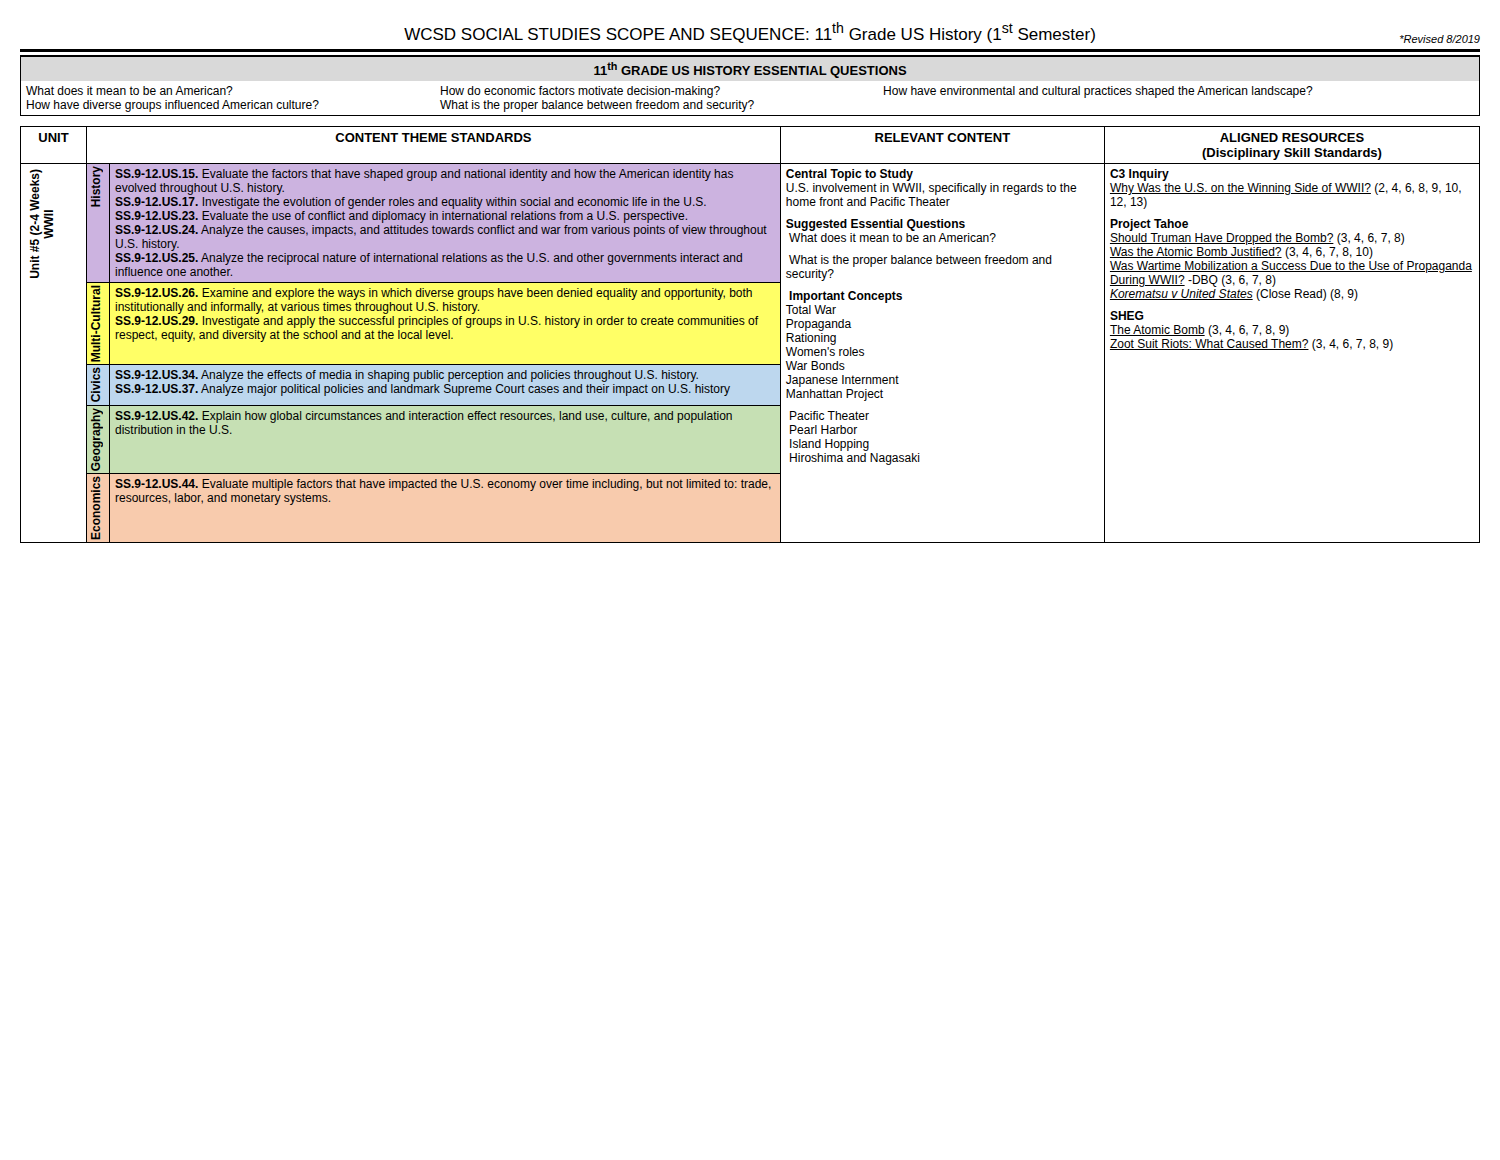WCSD SOCIAL STUDIES SCOPE AND SEQUENCE: 11th Grade US History (1st Semester)
*Revised 8/2019
| 11 th GRADE US HISTORY ESSENTIAL QUESTIONS |
| What does it mean to be an American? How have diverse groups influenced American culture? | How do economic factors motivate decision-making? What is the proper balance between freedom and security? | How have environmental and cultural practices shaped the American landscape? |
| UNIT | CONTENT THEME STANDARDS | RELEVANT CONTENT | ALIGNED RESOURCES (Disciplinary Skill Standards) |
| --- | --- | --- | --- |
| Unit #5 (2-4 Weeks) WWII | History | SS.9-12.US.15. Evaluate the factors that have shaped group and national identity and how the American identity has evolved throughout U.S. history. SS.9-12.US.17. Investigate the evolution of gender roles and equality within social and economic life in the U.S. SS.9-12.US.23. Evaluate the use of conflict and diplomacy in international relations from a U.S. perspective. SS.9-12.US.24. Analyze the causes, impacts, and attitudes towards conflict and war from various points of view throughout U.S. history. SS.9-12.US.25. Analyze the reciprocal nature of international relations as the U.S. and other governments interact and influence one another. | Central Topic to Study U.S. involvement in WWII, specifically in regards to the home front and Pacific Theater Suggested Essential Questions What does it mean to be an American? What is the proper balance between freedom and security? Important Concepts Total War Propaganda Rationing Women's roles War Bonds Japanese Internment Manhattan Project Pacific Theater Pearl Harbor Island Hopping Hiroshima and Nagasaki | C3 Inquiry Why Was the U.S. on the Winning Side of WWII? (2, 4, 6, 8, 9, 10, 12, 13) Project Tahoe Should Truman Have Dropped the Bomb? (3, 4, 6, 7, 8) Was the Atomic Bomb Justified? (3, 4, 6, 7, 8, 10) Was Wartime Mobilization a Success Due to the Use of Propaganda During WWII? -DBQ (3, 6, 7, 8) Korematsu v United States (Close Read) (8, 9) SHEG The Atomic Bomb (3, 4, 6, 7, 8, 9) Zoot Suit Riots: What Caused Them? (3, 4, 6, 7, 8, 9) |
| Multi-Cultural | SS.9-12.US.26. Examine and explore the ways in which diverse groups have been denied equality and opportunity, both institutionally and informally, at various times throughout U.S. history. SS.9-12.US.29. Investigate and apply the successful principles of groups in U.S. history in order to create communities of respect, equity, and diversity at the school and at the local level. |
| Civics | SS.9-12.US.34. Analyze the effects of media in shaping public perception and policies throughout U.S. history. SS.9-12.US.37. Analyze major political policies and landmark Supreme Court cases and their impact on U.S. history |
| Geography | SS.9-12.US.42. Explain how global circumstances and interaction effect resources, land use, culture, and population distribution in the U.S. |
| Economics | SS.9-12.US.44. Evaluate multiple factors that have impacted the U.S. economy over time including, but not limited to: trade, resources, labor, and monetary systems. |